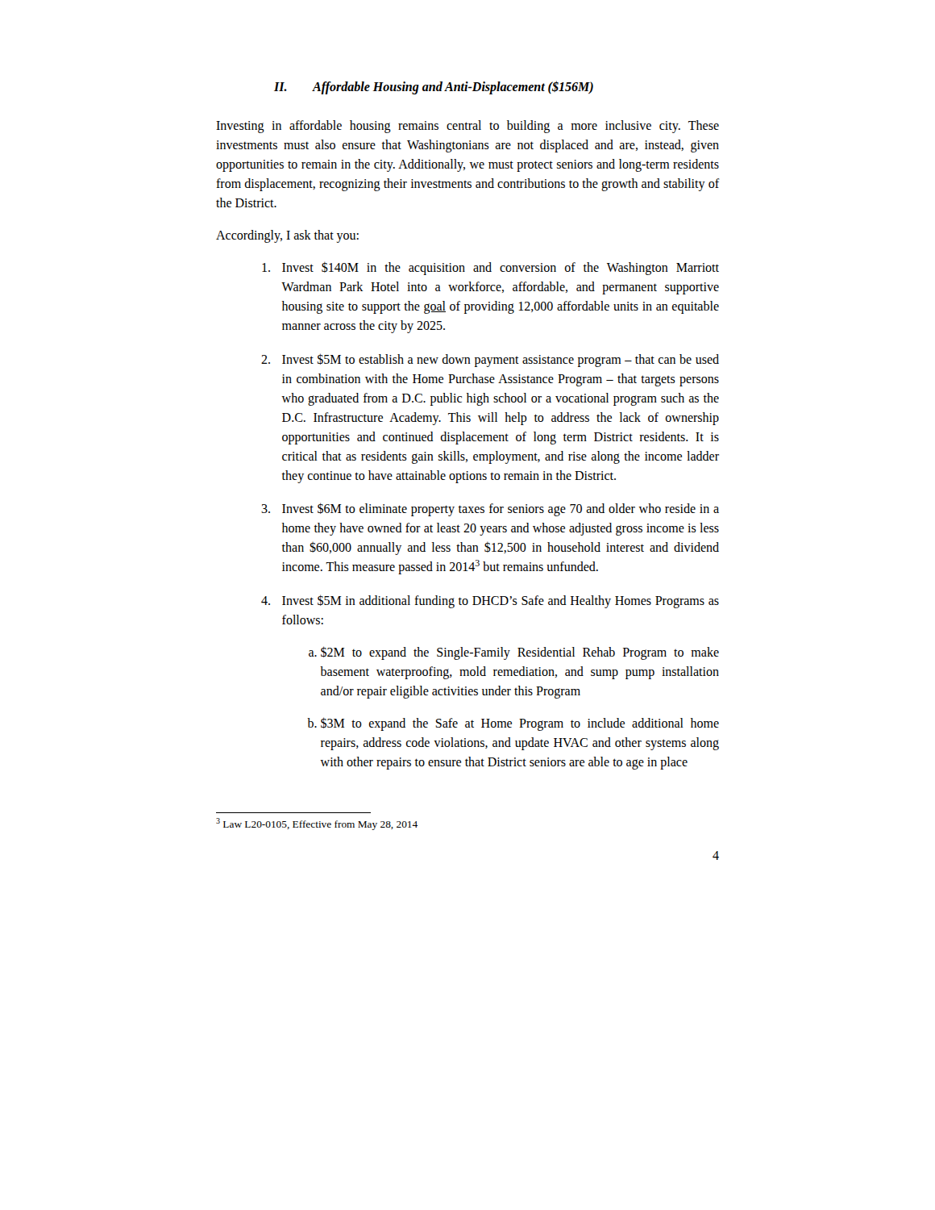II. Affordable Housing and Anti-Displacement ($156M)
Investing in affordable housing remains central to building a more inclusive city. These investments must also ensure that Washingtonians are not displaced and are, instead, given opportunities to remain in the city. Additionally, we must protect seniors and long-term residents from displacement, recognizing their investments and contributions to the growth and stability of the District.
Accordingly, I ask that you:
Invest $140M in the acquisition and conversion of the Washington Marriott Wardman Park Hotel into a workforce, affordable, and permanent supportive housing site to support the goal of providing 12,000 affordable units in an equitable manner across the city by 2025.
Invest $5M to establish a new down payment assistance program – that can be used in combination with the Home Purchase Assistance Program – that targets persons who graduated from a D.C. public high school or a vocational program such as the D.C. Infrastructure Academy. This will help to address the lack of ownership opportunities and continued displacement of long term District residents. It is critical that as residents gain skills, employment, and rise along the income ladder they continue to have attainable options to remain in the District.
Invest $6M to eliminate property taxes for seniors age 70 and older who reside in a home they have owned for at least 20 years and whose adjusted gross income is less than $60,000 annually and less than $12,500 in household interest and dividend income. This measure passed in 20143 but remains unfunded.
Invest $5M in additional funding to DHCD’s Safe and Healthy Homes Programs as follows:
$2M to expand the Single-Family Residential Rehab Program to make basement waterproofing, mold remediation, and sump pump installation and/or repair eligible activities under this Program
$3M to expand the Safe at Home Program to include additional home repairs, address code violations, and update HVAC and other systems along with other repairs to ensure that District seniors are able to age in place
3 Law L20-0105, Effective from May 28, 2014
4